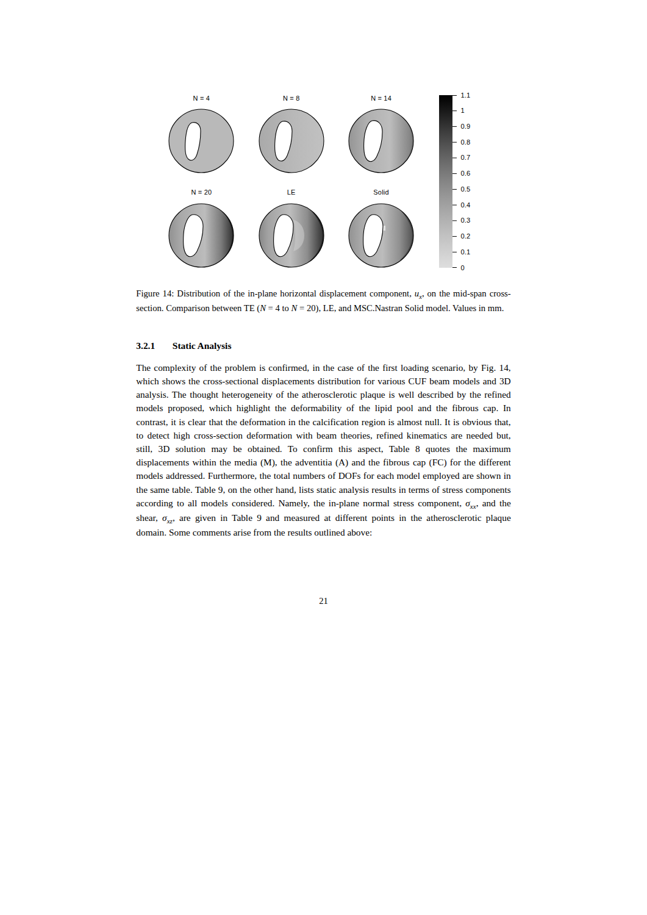N = 4
N = 8
N = 14
N = 20
LE
Solid
1.1 1 0.9 0.8 0.7 0.6 0.5 0.4 0.3 0.2 0.1 0
Figure 14: Distribution of the in-plane horizontal displacement component, ux, on the mid-span cross-section. Comparison between TE (N = 4 to N = 20), LE, and MSC.Nastran Solid model. Values in mm.
3.2.1 Static Analysis
The complexity of the problem is confirmed, in the case of the first loading scenario, by Fig. 14, which shows the cross-sectional displacements distribution for various CUF beam models and 3D analysis. The thought heterogeneity of the atherosclerotic plaque is well described by the refined models proposed, which highlight the deformability of the lipid pool and the fibrous cap. In contrast, it is clear that the deformation in the calcification region is almost null. It is obvious that, to detect high cross-section deformation with beam theories, refined kinematics are needed but, still, 3D solution may be obtained. To confirm this aspect, Table 8 quotes the maximum displacements within the media (M), the adventitia (A) and the fibrous cap (FC) for the different models addressed. Furthermore, the total numbers of DOFs for each model employed are shown in the same table. Table 9, on the other hand, lists static analysis results in terms of stress components according to all models considered. Namely, the in-plane normal stress component, σxx, and the shear, σxz, are given in Table 9 and measured at different points in the atherosclerotic plaque domain. Some comments arise from the results outlined above:
21